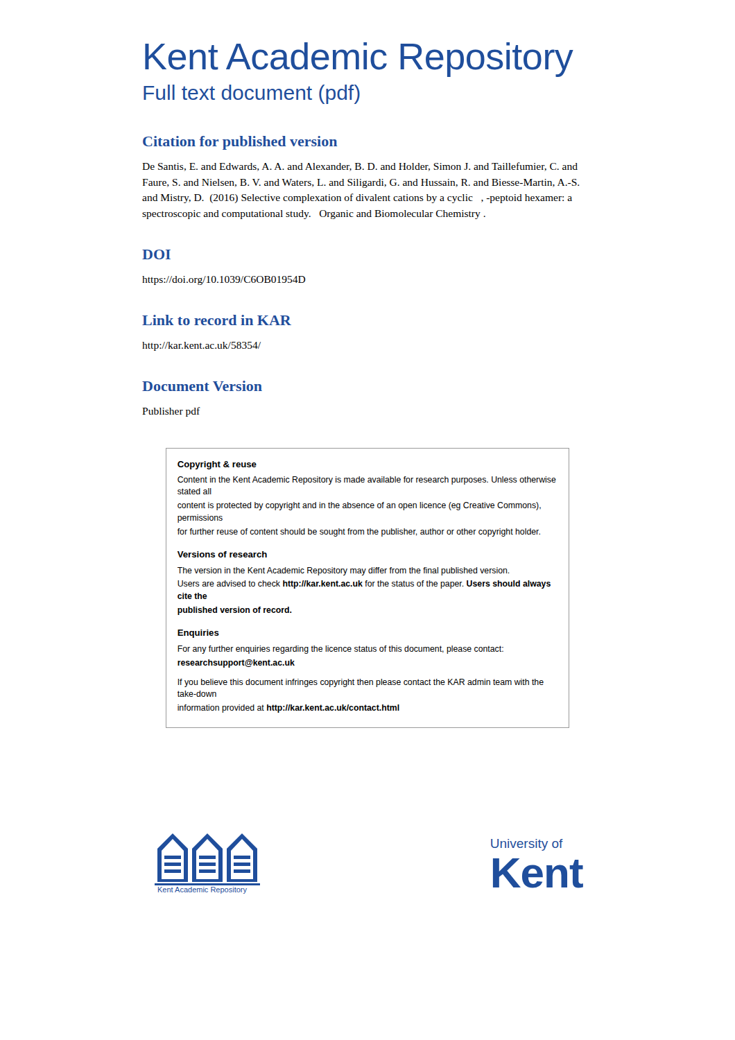Kent Academic Repository
Full text document (pdf)
Citation for published version
De Santis, E. and Edwards, A. A. and Alexander, B. D. and Holder, Simon J. and Taillefumier, C. and Faure, S. and Nielsen, B. V. and Waters, L. and Siligardi, G. and Hussain, R. and Biesse-Martin, A.-S. and Mistry, D. (2016) Selective complexation of divalent cations by a cyclic , -peptoid hexamer: a spectroscopic and computational study. Organic and Biomolecular Chemistry .
DOI
https://doi.org/10.1039/C6OB01954D
Link to record in KAR
http://kar.kent.ac.uk/58354/
Document Version
Publisher pdf
Copyright & reuse
Content in the Kent Academic Repository is made available for research purposes. Unless otherwise stated all
content is protected by copyright and in the absence of an open licence (eg Creative Commons), permissions
for further reuse of content should be sought from the publisher, author or other copyright holder.
Versions of research
The version in the Kent Academic Repository may differ from the final published version.
Users are advised to check http://kar.kent.ac.uk for the status of the paper. Users should always cite the
published version of record.
Enquiries
For any further enquiries regarding the licence status of this document, please contact:
researchsupport@kent.ac.uk
If you believe this document infringes copyright then please contact the KAR admin team with the take-down
information provided at http://kar.kent.ac.uk/contact.html
Kent Academic Repository
University of Kent